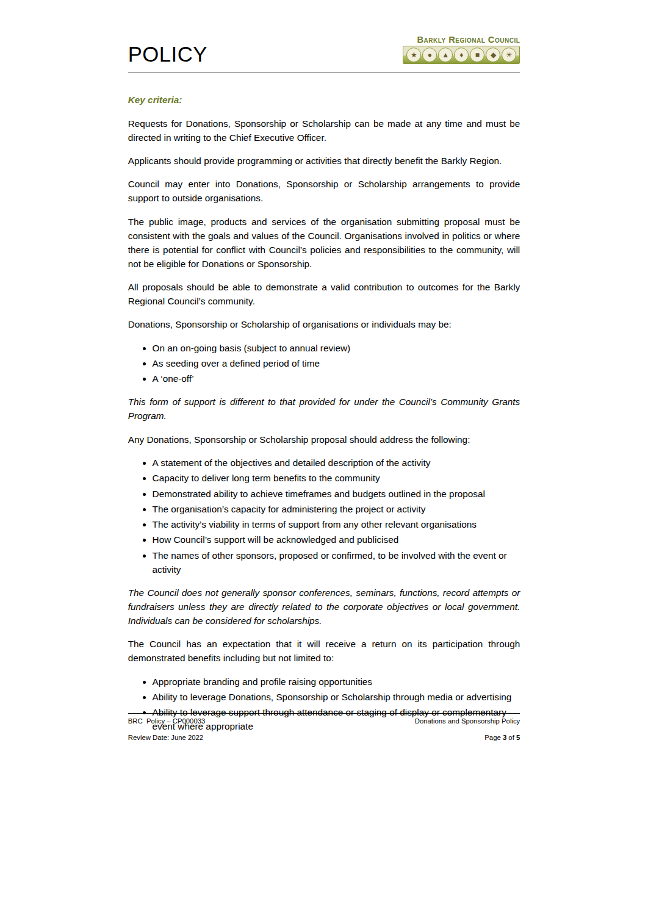POLICY
Barkly Regional Council ★●▲♦■◆☀
Key criteria:
Requests for Donations, Sponsorship or Scholarship can be made at any time and must be directed in writing to the Chief Executive Officer.
Applicants should provide programming or activities that directly benefit the Barkly Region.
Council may enter into Donations, Sponsorship or Scholarship arrangements to provide support to outside organisations.
The public image, products and services of the organisation submitting proposal must be consistent with the goals and values of the Council. Organisations involved in politics or where there is potential for conflict with Council’s policies and responsibilities to the community, will not be eligible for Donations or Sponsorship.
All proposals should be able to demonstrate a valid contribution to outcomes for the Barkly Regional Council’s community.
Donations, Sponsorship or Scholarship of organisations or individuals may be:
On an on-going basis (subject to annual review)
As seeding over a defined period of time
A ‘one-off’
This form of support is different to that provided for under the Council’s Community Grants Program.
Any Donations, Sponsorship or Scholarship proposal should address the following:
A statement of the objectives and detailed description of the activity
Capacity to deliver long term benefits to the community
Demonstrated ability to achieve timeframes and budgets outlined in the proposal
The organisation’s capacity for administering the project or activity
The activity’s viability in terms of support from any other relevant organisations
How Council’s support will be acknowledged and publicised
The names of other sponsors, proposed or confirmed, to be involved with the event or activity
The Council does not generally sponsor conferences, seminars, functions, record attempts or fundraisers unless they are directly related to the corporate objectives or local government. Individuals can be considered for scholarships.
The Council has an expectation that it will receive a return on its participation through demonstrated benefits including but not limited to:
Appropriate branding and profile raising opportunities
Ability to leverage Donations, Sponsorship or Scholarship through media or advertising
Ability to leverage support through attendance or staging of display or complementary event where appropriate
BRC Policy – CP000033 Donations and Sponsorship Policy
Review Date: June 2022 Page 3 of 5